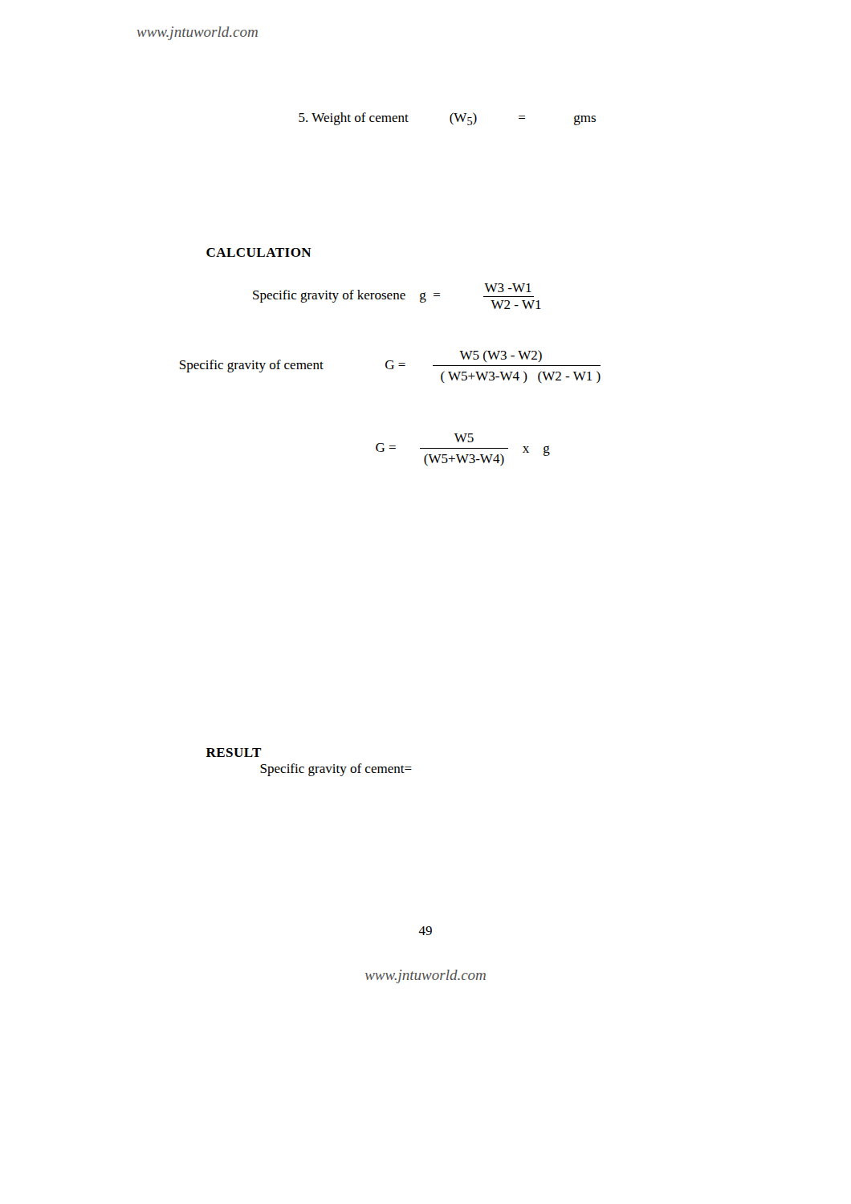www.jntuworld.com
5. Weight of cement (W5) = gms
CALCULATION
Specific gravity of kerosene g =W3 -W1 W2 - W1
Specific gravity of cement G =W5 (W3 - W2)( W5+W3-W4 ) (W2 - W1 )
G =W5(W5+W3-W4) x g
RESULT
Specific gravity of cement=
49
www.jntuworld.com